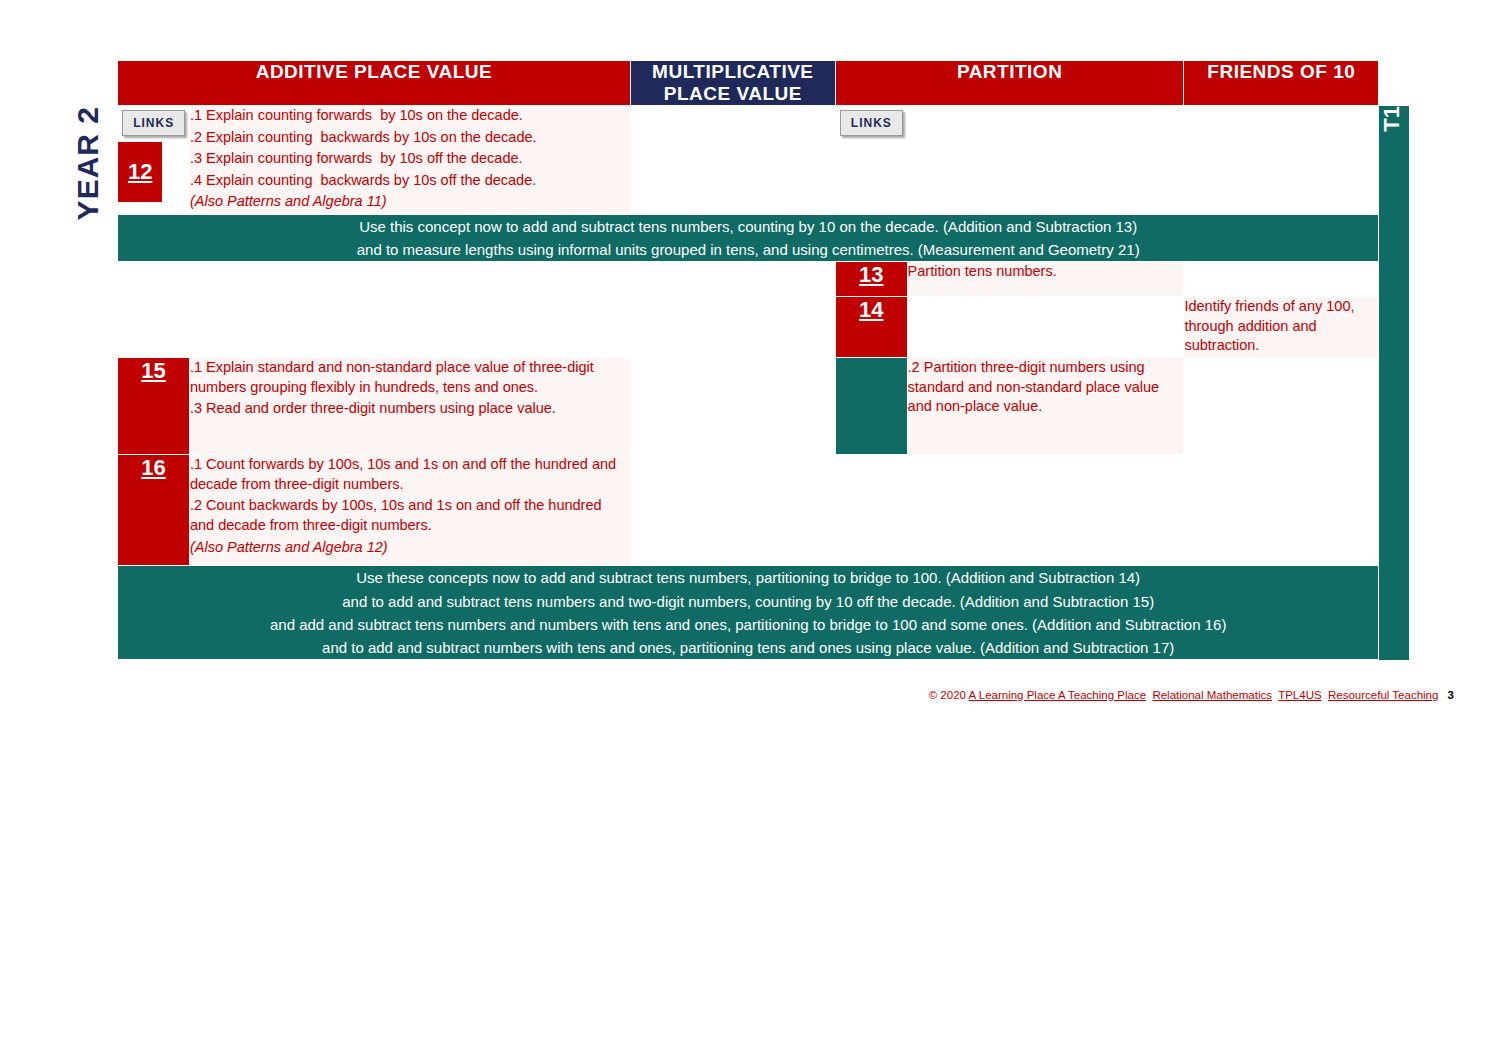| | ADDITIVE PLACE VALUE | MULTIPLICATIVE PLACE VALUE | PARTITION | FRIENDS OF 10 | |
| YEAR 2 | LINKS 12 | .1 Explain counting forwards by 10s on the decade. .2 Explain counting backwards by 10s on the decade. .3 Explain counting forwards by 10s off the decade. .4 Explain counting backwards by 10s off the decade. (Also Patterns and Algebra 11) | | LINKS | | | T1 |
| Use this concept now to add and subtract tens numbers, counting by 10 on the decade. (Addition and Subtraction 13) and to measure lengths using informal units grouped in tens, and using centimetres. (Measurement and Geometry 21) |
| | | | 13 | Partition tens numbers. | |
| | | | 14 | | Identify friends of any 100, through addition and subtraction. |
| 15 | .1 Explain standard and non-standard place value of three-digit numbers grouping flexibly in hundreds, tens and ones. .3 Read and order three-digit numbers using place value. | | | .2 Partition three-digit numbers using standard and non-standard place value and non-place value. | |
| 16 | .1 Count forwards by 100s, 10s and 1s on and off the hundred and decade from three-digit numbers. .2 Count backwards by 100s, 10s and 1s on and off the hundred and decade from three-digit numbers. (Also Patterns and Algebra 12) | | | | |
| Use these concepts now to add and subtract tens numbers, partitioning to bridge to 100. (Addition and Subtraction 14) and to add and subtract tens numbers and two-digit numbers, counting by 10 off the decade. (Addition and Subtraction 15) and add and subtract tens numbers and numbers with tens and ones, partitioning to bridge to 100 and some ones. (Addition and Subtraction 16) and to add and subtract numbers with tens and ones, partitioning tens and ones using place value. (Addition and Subtraction 17) |
© 2020 A Learning Place A Teaching Place Relational Mathematics TPL4US Resourceful Teaching 3